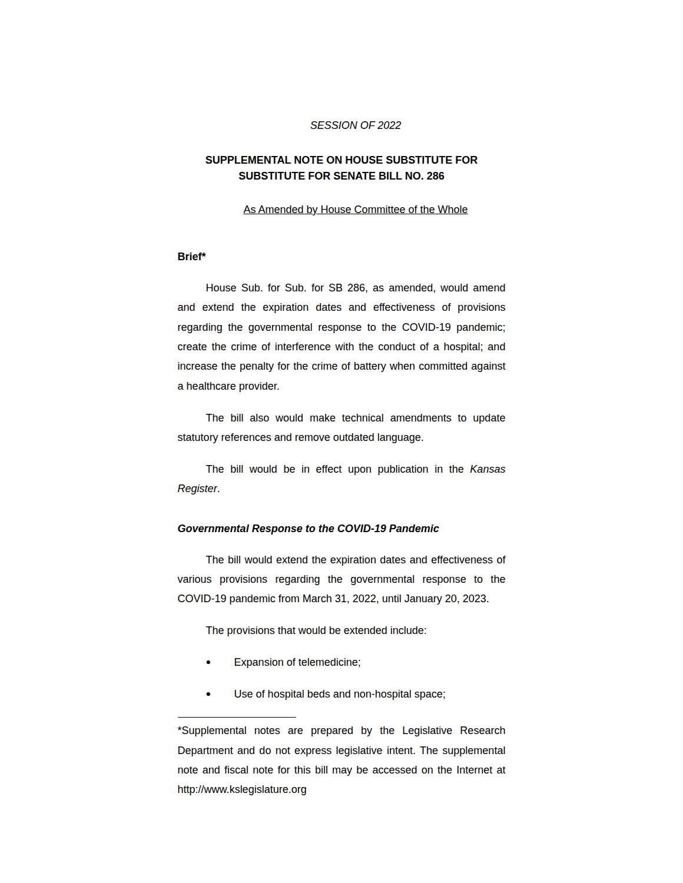SESSION OF 2022
Supplemental Note on House Substitute for
Substitute for Senate Bill No. 286
As Amended by House Committee of the Whole
Brief*
House Sub. for Sub. for SB 286, as amended, would amend and extend the expiration dates and effectiveness of provisions regarding the governmental response to the COVID-19 pandemic; create the crime of interference with the conduct of a hospital; and increase the penalty for the crime of battery when committed against a healthcare provider.
The bill also would make technical amendments to update statutory references and remove outdated language.
The bill would be in effect upon publication in the Kansas Register.
Governmental Response to the COVID-19 Pandemic
The bill would extend the expiration dates and effectiveness of various provisions regarding the governmental response to the COVID-19 pandemic from March 31, 2022, until January 20, 2023.
The provisions that would be extended include:
Expansion of telemedicine;
Use of hospital beds and non-hospital space;
*Supplemental notes are prepared by the Legislative Research Department and do not express legislative intent. The supplemental note and fiscal note for this bill may be accessed on the Internet at http://www.kslegislature.org